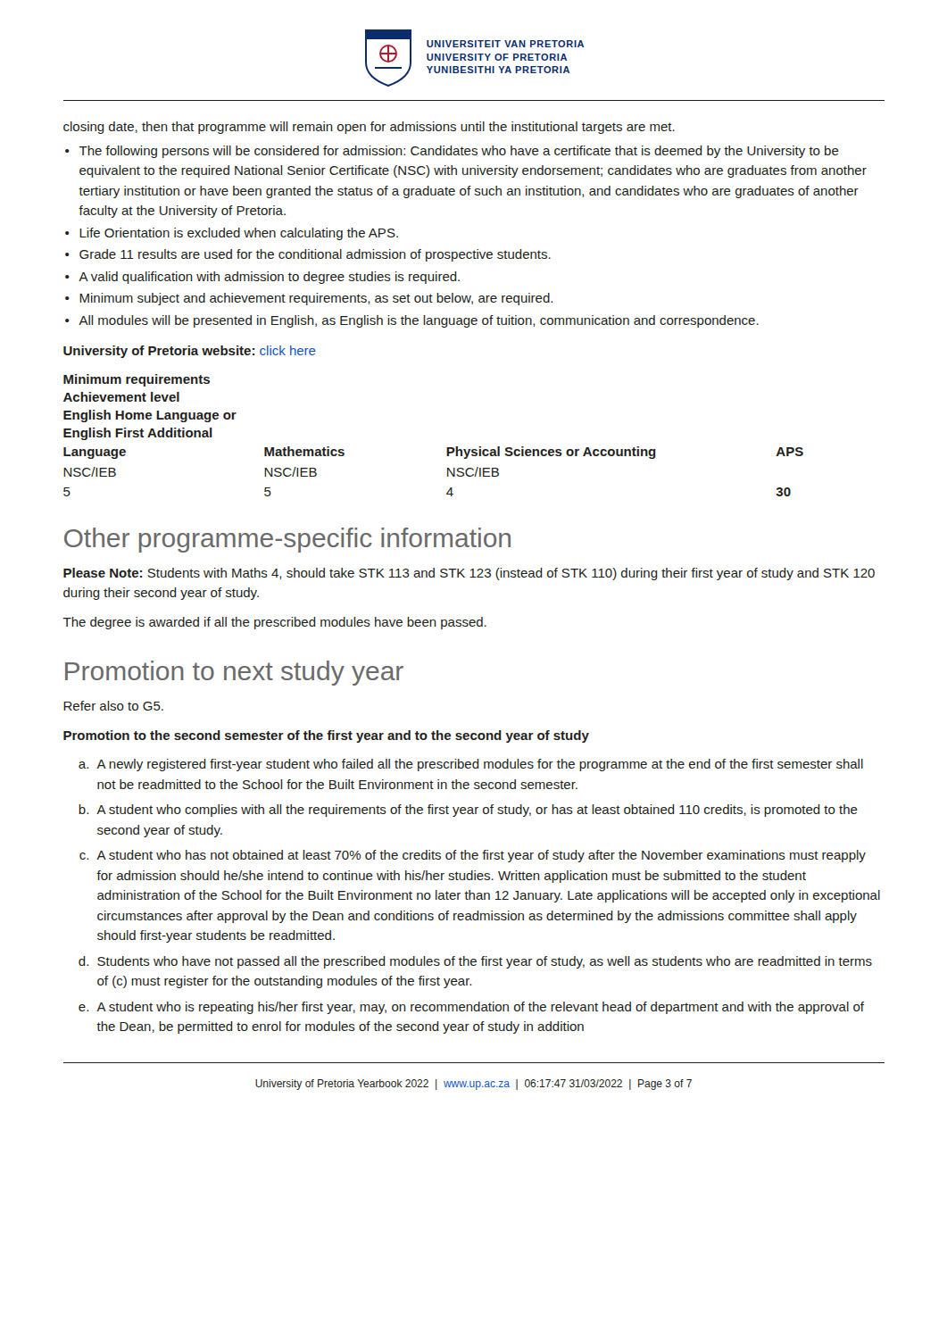Universiteit van Pretoria University of Pretoria Yunibesithi ya Pretoria
closing date, then that programme will remain open for admissions until the institutional targets are met.
The following persons will be considered for admission: Candidates who have a certificate that is deemed by the University to be equivalent to the required National Senior Certificate (NSC) with university endorsement; candidates who are graduates from another tertiary institution or have been granted the status of a graduate of such an institution, and candidates who are graduates of another faculty at the University of Pretoria.
Life Orientation is excluded when calculating the APS.
Grade 11 results are used for the conditional admission of prospective students.
A valid qualification with admission to degree studies is required.
Minimum subject and achievement requirements, as set out below, are required.
All modules will be presented in English, as English is the language of tuition, communication and correspondence.
University of Pretoria website: click here
| Minimum requirements Achievement level English Home Language or English First Additional Language | Mathematics | Physical Sciences or Accounting | APS |
| --- | --- | --- | --- |
| NSC/IEB | NSC/IEB | NSC/IEB | |
| 5 | 5 | 4 | 30 |
Other programme-specific information
Please Note: Students with Maths 4, should take STK 113 and STK 123 (instead of STK 110) during their first year of study and STK 120 during their second year of study.
The degree is awarded if all the prescribed modules have been passed.
Promotion to next study year
Refer also to G5.
Promotion to the second semester of the first year and to the second year of study
A newly registered first-year student who failed all the prescribed modules for the programme at the end of the first semester shall not be readmitted to the School for the Built Environment in the second semester.
A student who complies with all the requirements of the first year of study, or has at least obtained 110 credits, is promoted to the second year of study.
A student who has not obtained at least 70% of the credits of the first year of study after the November examinations must reapply for admission should he/she intend to continue with his/her studies. Written application must be submitted to the student administration of the School for the Built Environment no later than 12 January. Late applications will be accepted only in exceptional circumstances after approval by the Dean and conditions of readmission as determined by the admissions committee shall apply should first-year students be readmitted.
Students who have not passed all the prescribed modules of the first year of study, as well as students who are readmitted in terms of (c) must register for the outstanding modules of the first year.
A student who is repeating his/her first year, may, on recommendation of the relevant head of department and with the approval of the Dean, be permitted to enrol for modules of the second year of study in addition
University of Pretoria Yearbook 2022 | www.up.ac.za | 06:17:47 31/03/2022 | Page 3 of 7